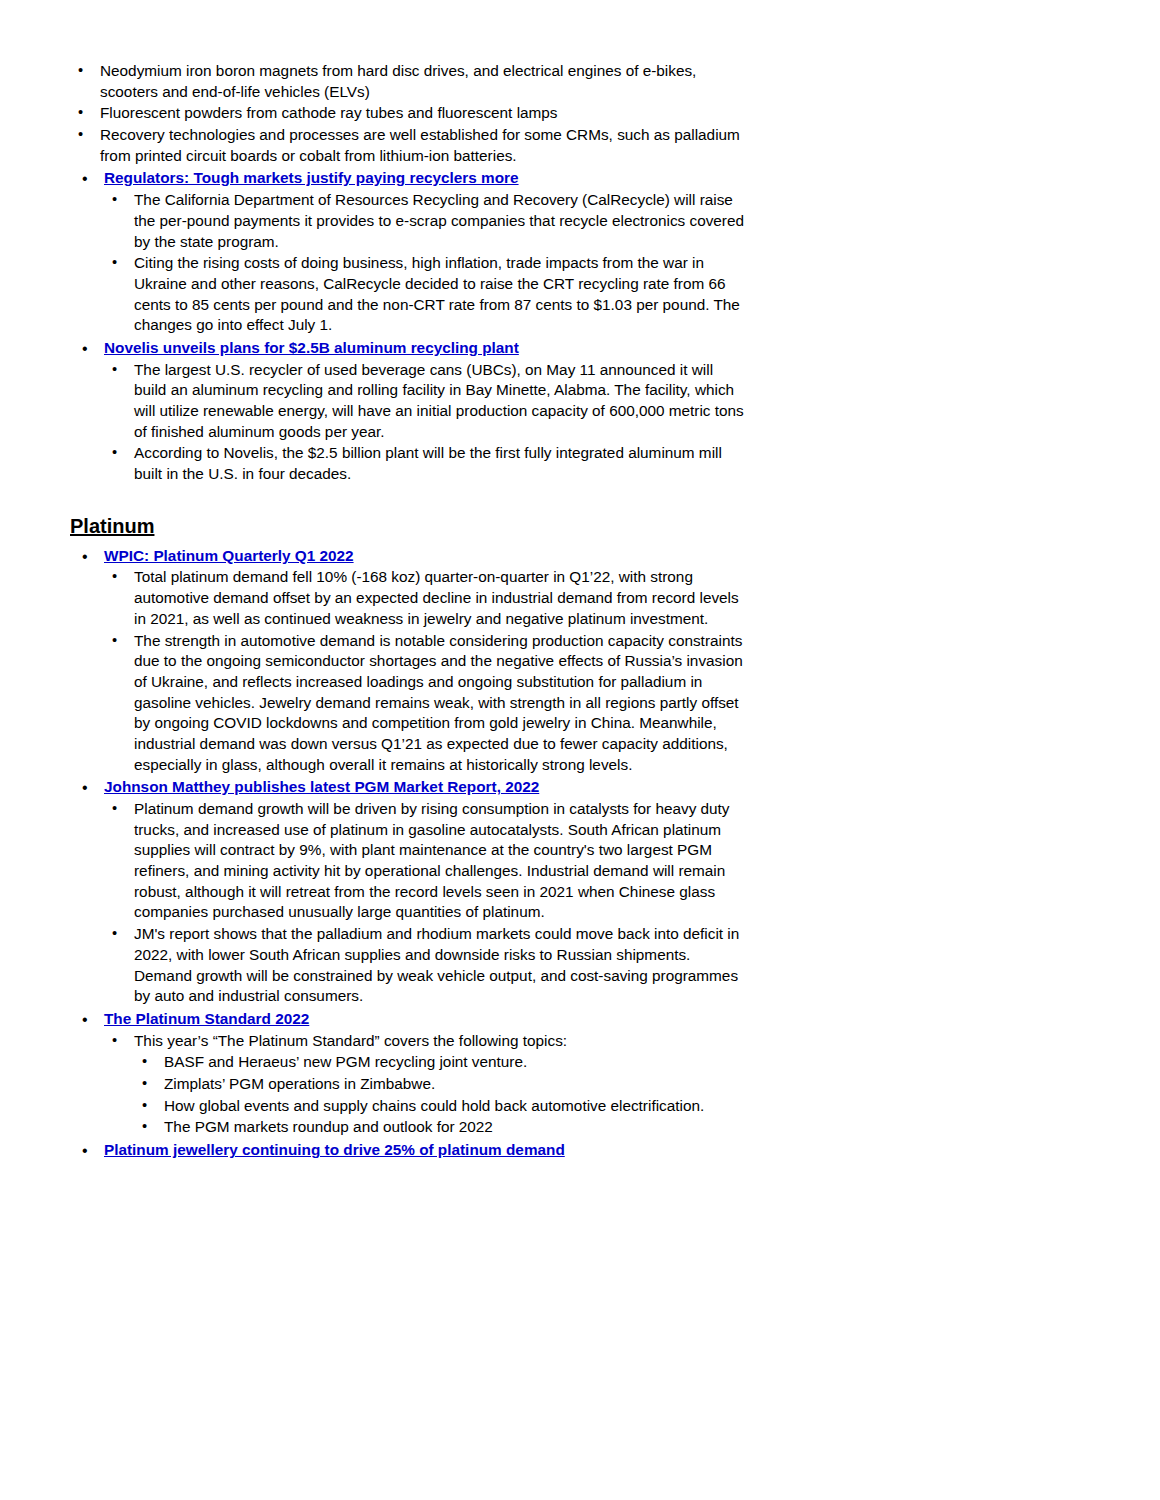Neodymium iron boron magnets from hard disc drives, and electrical engines of e-bikes, scooters and end-of-life vehicles (ELVs)
Fluorescent powders from cathode ray tubes and fluorescent lamps
Recovery technologies and processes are well established for some CRMs, such as palladium from printed circuit boards or cobalt from lithium-ion batteries.
Regulators: Tough markets justify paying recyclers more
The California Department of Resources Recycling and Recovery (CalRecycle) will raise the per-pound payments it provides to e-scrap companies that recycle electronics covered by the state program.
Citing the rising costs of doing business, high inflation, trade impacts from the war in Ukraine and other reasons, CalRecycle decided to raise the CRT recycling rate from 66 cents to 85 cents per pound and the non-CRT rate from 87 cents to $1.03 per pound. The changes go into effect July 1.
Novelis unveils plans for $2.5B aluminum recycling plant
The largest U.S. recycler of used beverage cans (UBCs), on May 11 announced it will build an aluminum recycling and rolling facility in Bay Minette, Alabma. The facility, which will utilize renewable energy, will have an initial production capacity of 600,000 metric tons of finished aluminum goods per year.
According to Novelis, the $2.5 billion plant will be the first fully integrated aluminum mill built in the U.S. in four decades.
Platinum
WPIC: Platinum Quarterly Q1 2022
Total platinum demand fell 10% (-168 koz) quarter-on-quarter in Q1’22, with strong automotive demand offset by an expected decline in industrial demand from record levels in 2021, as well as continued weakness in jewelry and negative platinum investment.
The strength in automotive demand is notable considering production capacity constraints due to the ongoing semiconductor shortages and the negative effects of Russia’s invasion of Ukraine, and reflects increased loadings and ongoing substitution for palladium in gasoline vehicles. Jewelry demand remains weak, with strength in all regions partly offset by ongoing COVID lockdowns and competition from gold jewelry in China. Meanwhile, industrial demand was down versus Q1’21 as expected due to fewer capacity additions, especially in glass, although overall it remains at historically strong levels.
Johnson Matthey publishes latest PGM Market Report, 2022
Platinum demand growth will be driven by rising consumption in catalysts for heavy duty trucks, and increased use of platinum in gasoline autocatalysts. South African platinum supplies will contract by 9%, with plant maintenance at the country's two largest PGM refiners, and mining activity hit by operational challenges. Industrial demand will remain robust, although it will retreat from the record levels seen in 2021 when Chinese glass companies purchased unusually large quantities of platinum.
JM's report shows that the palladium and rhodium markets could move back into deficit in 2022, with lower South African supplies and downside risks to Russian shipments. Demand growth will be constrained by weak vehicle output, and cost-saving programmes by auto and industrial consumers.
The Platinum Standard 2022
This year’s “The Platinum Standard” covers the following topics:
BASF and Heraeus’ new PGM recycling joint venture.
Zimplats’ PGM operations in Zimbabwe.
How global events and supply chains could hold back automotive electrification.
The PGM markets roundup and outlook for 2022
Platinum jewellery continuing to drive 25% of platinum demand